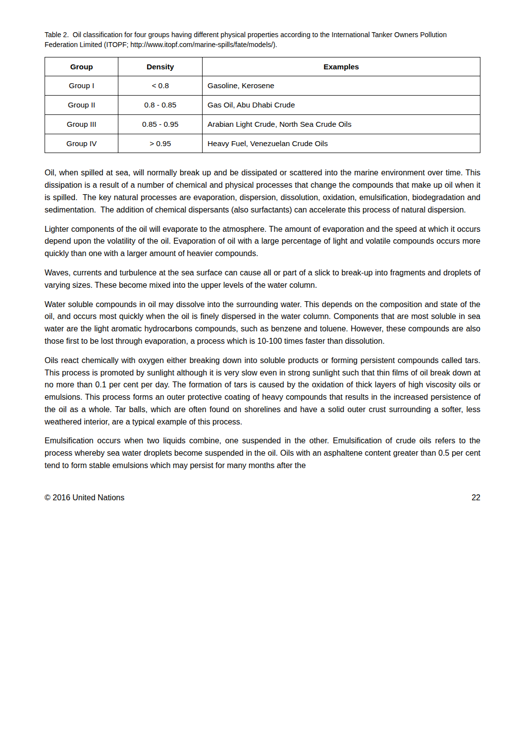Table 2. Oil classification for four groups having different physical properties according to the International Tanker Owners Pollution Federation Limited (ITOPF; http://www.itopf.com/marine-spills/fate/models/ ).
| Group | Density | Examples |
| --- | --- | --- |
| Group I | < 0.8 | Gasoline, Kerosene |
| Group II | 0.8 - 0.85 | Gas Oil, Abu Dhabi Crude |
| Group III | 0.85 - 0.95 | Arabian Light Crude, North Sea Crude Oils |
| Group IV | > 0.95 | Heavy Fuel, Venezuelan Crude Oils |
Oil, when spilled at sea, will normally break up and be dissipated or scattered into the marine environment over time. This dissipation is a result of a number of chemical and physical processes that change the compounds that make up oil when it is spilled. The key natural processes are evaporation, dispersion, dissolution, oxidation, emulsification, biodegradation and sedimentation. The addition of chemical dispersants (also surfactants) can accelerate this process of natural dispersion.
Lighter components of the oil will evaporate to the atmosphere. The amount of evaporation and the speed at which it occurs depend upon the volatility of the oil. Evaporation of oil with a large percentage of light and volatile compounds occurs more quickly than one with a larger amount of heavier compounds.
Waves, currents and turbulence at the sea surface can cause all or part of a slick to break-up into fragments and droplets of varying sizes. These become mixed into the upper levels of the water column.
Water soluble compounds in oil may dissolve into the surrounding water. This depends on the composition and state of the oil, and occurs most quickly when the oil is finely dispersed in the water column. Components that are most soluble in sea water are the light aromatic hydrocarbons compounds, such as benzene and toluene. However, these compounds are also those first to be lost through evaporation, a process which is 10-100 times faster than dissolution.
Oils react chemically with oxygen either breaking down into soluble products or forming persistent compounds called tars. This process is promoted by sunlight although it is very slow even in strong sunlight such that thin films of oil break down at no more than 0.1 per cent per day. The formation of tars is caused by the oxidation of thick layers of high viscosity oils or emulsions. This process forms an outer protective coating of heavy compounds that results in the increased persistence of the oil as a whole. Tar balls, which are often found on shorelines and have a solid outer crust surrounding a softer, less weathered interior, are a typical example of this process.
Emulsification occurs when two liquids combine, one suspended in the other. Emulsification of crude oils refers to the process whereby sea water droplets become suspended in the oil. Oils with an asphaltene content greater than 0.5 per cent tend to form stable emulsions which may persist for many months after the
© 2016 United Nations 22